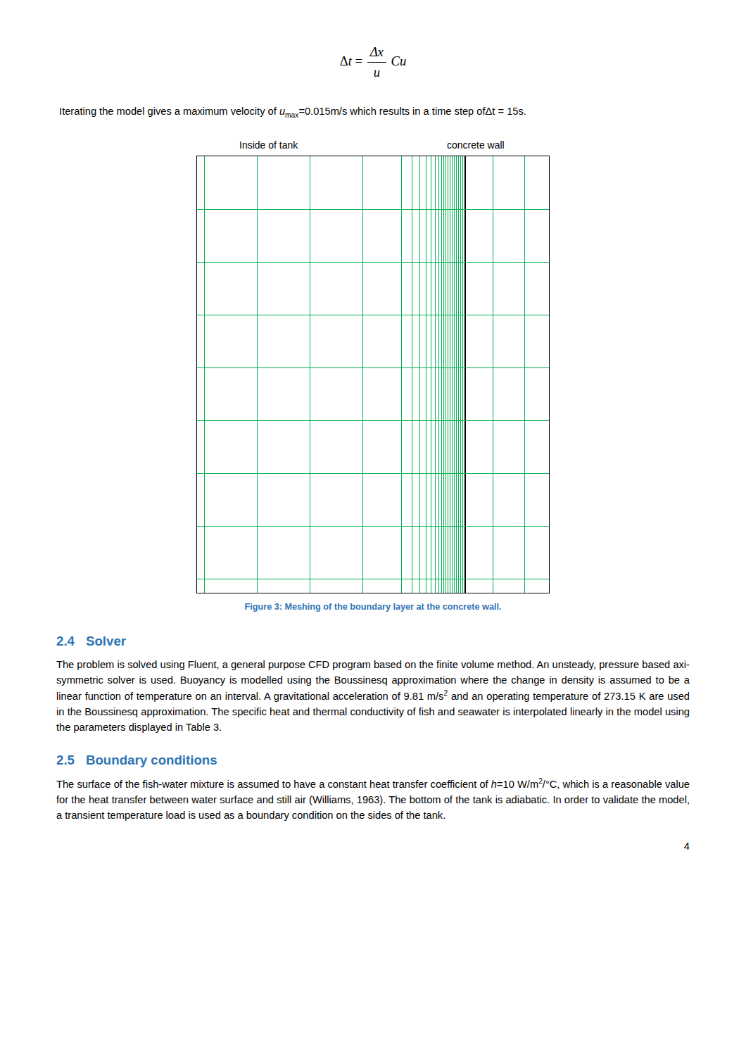Δt = Δx u Cu
Iterating the model gives a maximum velocity of umax=0.015m/s which results in a time step ofΔt = 15s.
Inside of tank concrete wall
Figure 3: Meshing of the boundary layer at the concrete wall.
2.4 Solver
The problem is solved using Fluent, a general purpose CFD program based on the finite volume method. An unsteady, pressure based axi-symmetric solver is used. Buoyancy is modelled using the Boussinesq approximation where the change in density is assumed to be a linear function of temperature on an interval. A gravitational acceleration of 9.81 m/s2 and an operating temperature of 273.15 K are used in the Boussinesq approximation. The specific heat and thermal conductivity of fish and seawater is interpolated linearly in the model using the parameters displayed in Table 3.
2.5 Boundary conditions
The surface of the fish-water mixture is assumed to have a constant heat transfer coefficient of h=10 W/m2/°C, which is a reasonable value for the heat transfer between water surface and still air (Williams, 1963). The bottom of the tank is adiabatic. In order to validate the model, a transient temperature load is used as a boundary condition on the sides of the tank.
4